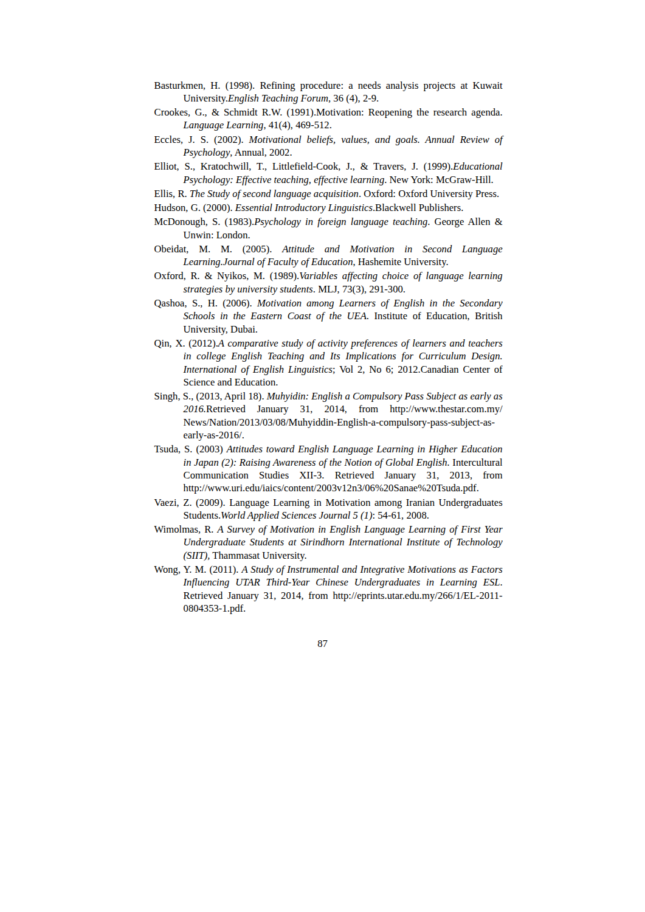Basturkmen, H. (1998). Refining procedure: a needs analysis projects at Kuwait University.English Teaching Forum, 36 (4), 2-9.
Crookes, G., & Schmidt R.W. (1991).Motivation: Reopening the research agenda. Language Learning, 41(4), 469-512.
Eccles, J. S. (2002). Motivational beliefs, values, and goals. Annual Review of Psychology, Annual, 2002.
Elliot, S., Kratochwill, T., Littlefield-Cook, J., & Travers, J. (1999).Educational Psychology: Effective teaching, effective learning. New York: McGraw-Hill.
Ellis, R. The Study of second language acquisition. Oxford: Oxford University Press.
Hudson, G. (2000). Essential Introductory Linguistics.Blackwell Publishers.
McDonough, S. (1983).Psychology in foreign language teaching. George Allen & Unwin: London.
Obeidat, M. M. (2005). Attitude and Motivation in Second Language Learning.Journal of Faculty of Education, Hashemite University.
Oxford, R. & Nyikos, M. (1989).Variables affecting choice of language learning strategies by university students. MLJ, 73(3), 291-300.
Qashoa, S., H. (2006). Motivation among Learners of English in the Secondary Schools in the Eastern Coast of the UEA. Institute of Education, British University, Dubai.
Qin, X. (2012).A comparative study of activity preferences of learners and teachers in college English Teaching and Its Implications for Curriculum Design. International of English Linguistics; Vol 2, No 6; 2012.Canadian Center of Science and Education.
Singh, S., (2013, April 18). Muhyidin: English a Compulsory Pass Subject as early as 2016. Retrieved January 31, 2014, from http://www.thestar.com.my/ News/Nation/2013/03/08/Muhyiddin-English-a-compulsory-pass-subject-as-early-as-2016/.
Tsuda, S. (2003) Attitudes toward English Language Learning in Higher Education in Japan (2): Raising Awareness of the Notion of Global English. Intercultural Communication Studies XII-3. Retrieved January 31, 2013, from http://www.uri.edu/iaics/content/2003v12n3/06%20Sanae%20Tsuda.pdf.
Vaezi, Z. (2009). Language Learning in Motivation among Iranian Undergraduates Students.World Applied Sciences Journal 5 (1): 54-61, 2008.
Wimolmas, R. A Survey of Motivation in English Language Learning of First Year Undergraduate Students at Sirindhorn International Institute of Technology (SIIT), Thammasat University.
Wong, Y. M. (2011). A Study of Instrumental and Integrative Motivations as Factors Influencing UTAR Third-Year Chinese Undergraduates in Learning ESL. Retrieved January 31, 2014, from http://eprints.utar.edu.my/266/1/EL-2011-0804353-1.pdf.
87